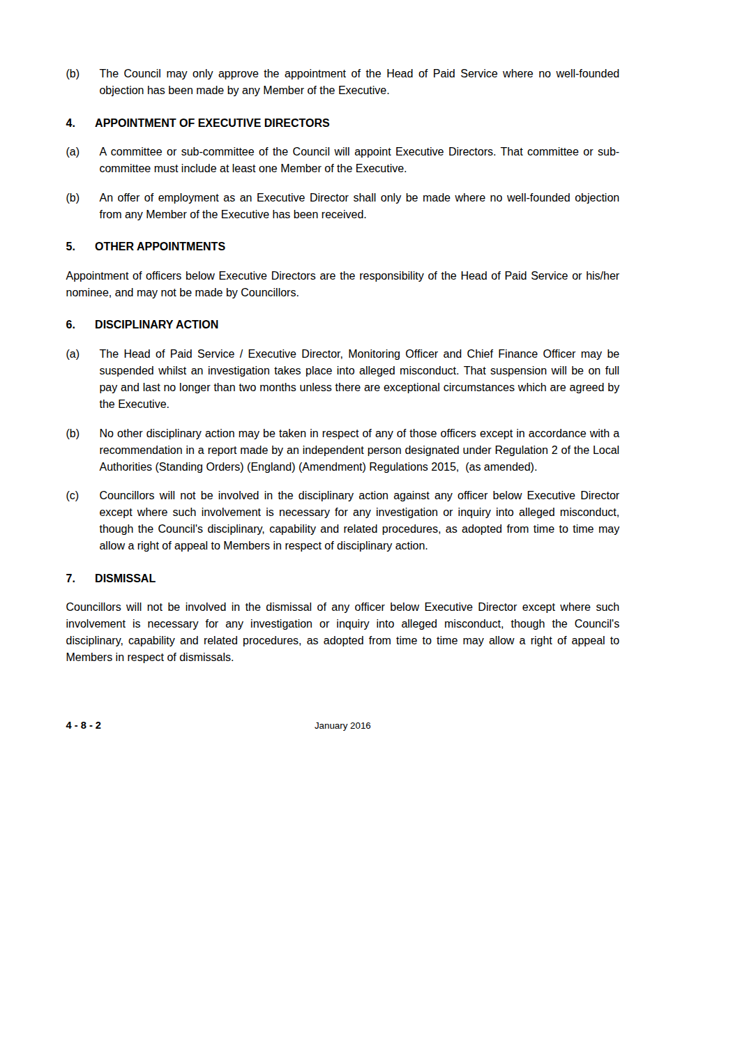(b) The Council may only approve the appointment of the Head of Paid Service where no well-founded objection has been made by any Member of the Executive.
4. Appointment of Executive Directors
(a) A committee or sub-committee of the Council will appoint Executive Directors. That committee or sub-committee must include at least one Member of the Executive.
(b) An offer of employment as an Executive Director shall only be made where no well-founded objection from any Member of the Executive has been received.
5. Other Appointments
Appointment of officers below Executive Directors are the responsibility of the Head of Paid Service or his/her nominee, and may not be made by Councillors.
6. Disciplinary Action
(a) The Head of Paid Service / Executive Director, Monitoring Officer and Chief Finance Officer may be suspended whilst an investigation takes place into alleged misconduct. That suspension will be on full pay and last no longer than two months unless there are exceptional circumstances which are agreed by the Executive.
(b) No other disciplinary action may be taken in respect of any of those officers except in accordance with a recommendation in a report made by an independent person designated under Regulation 2 of the Local Authorities (Standing Orders) (England) (Amendment) Regulations 2015, (as amended).
(c) Councillors will not be involved in the disciplinary action against any officer below Executive Director except where such involvement is necessary for any investigation or inquiry into alleged misconduct, though the Council's disciplinary, capability and related procedures, as adopted from time to time may allow a right of appeal to Members in respect of disciplinary action.
7. Dismissal
Councillors will not be involved in the dismissal of any officer below Executive Director except where such involvement is necessary for any investigation or inquiry into alleged misconduct, though the Council's disciplinary, capability and related procedures, as adopted from time to time may allow a right of appeal to Members in respect of dismissals.
4 - 8 - 2 January 2016 4 - 8 - 2